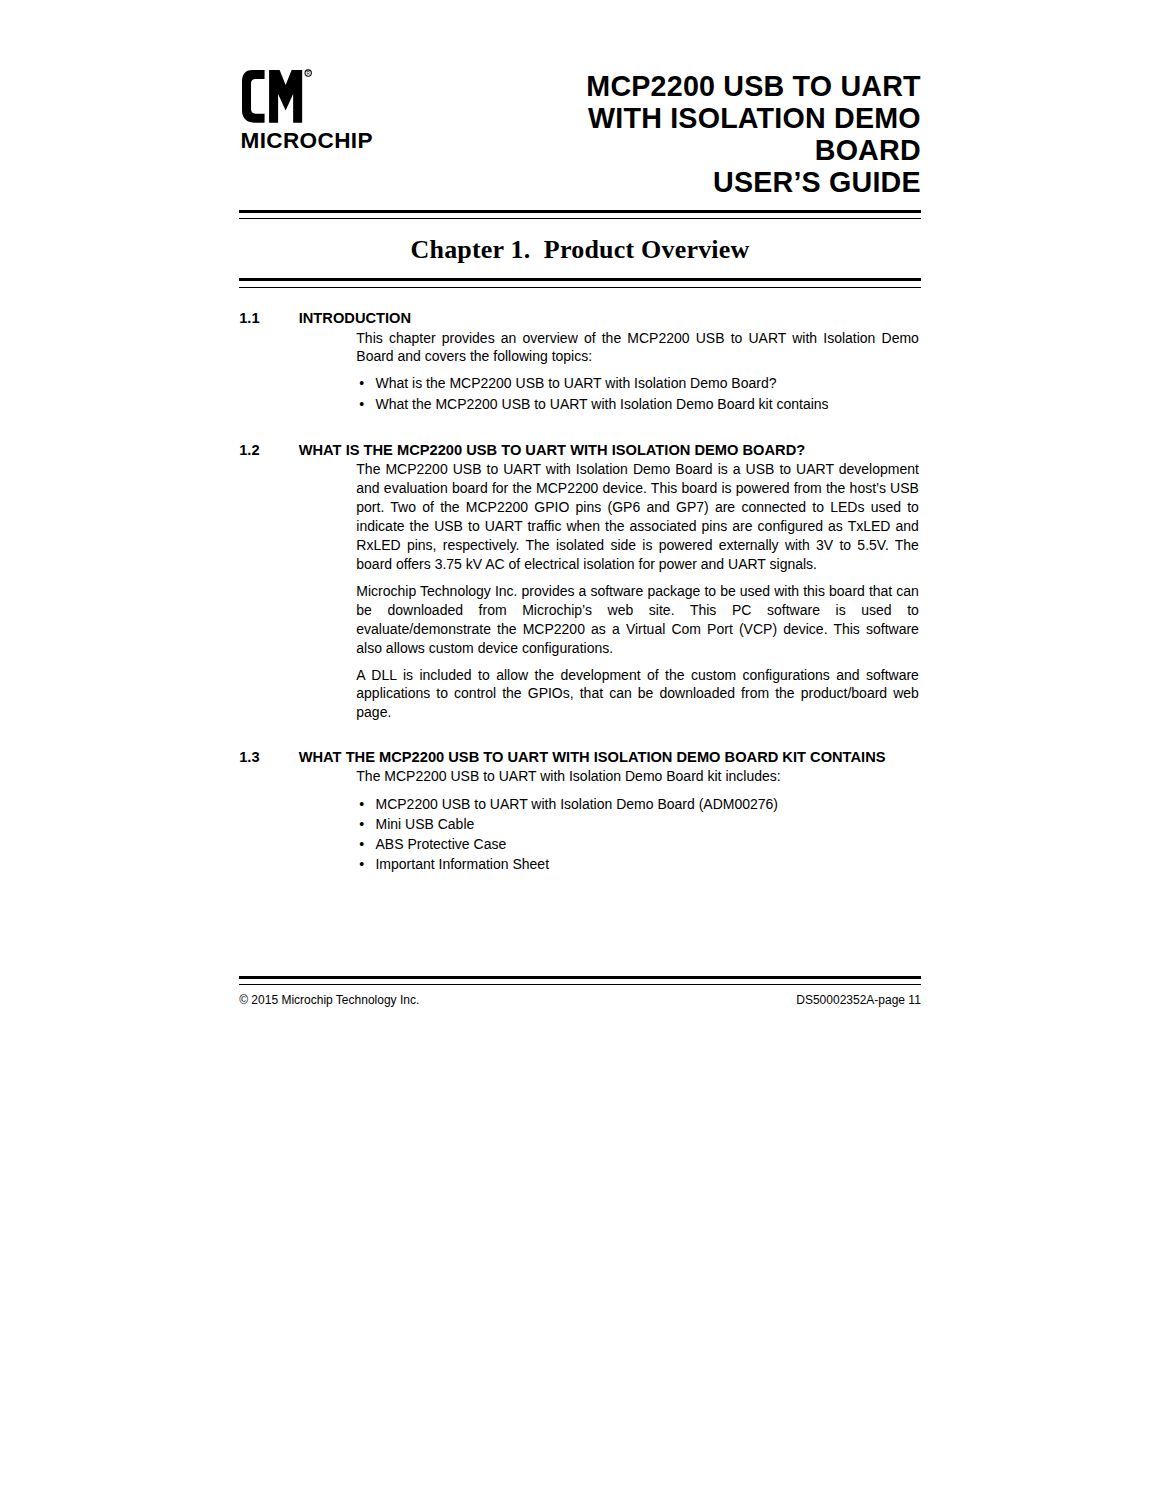R MICROCHIP
MCP2200 USB TO UART
WITH ISOLATION DEMO BOARD
USER’S GUIDE
Chapter 1. Product Overview
1.1
INTRODUCTION
This chapter provides an overview of the MCP2200 USB to UART with Isolation Demo Board and covers the following topics:
What is the MCP2200 USB to UART with Isolation Demo Board?
What the MCP2200 USB to UART with Isolation Demo Board kit contains
1.2
WHAT IS THE MCP2200 USB TO UART WITH ISOLATION DEMO BOARD?
The MCP2200 USB to UART with Isolation Demo Board is a USB to UART development and evaluation board for the MCP2200 device. This board is powered from the host’s USB port. Two of the MCP2200 GPIO pins (GP6 and GP7) are connected to LEDs used to indicate the USB to UART traffic when the associated pins are configured as TxLED and RxLED pins, respectively. The isolated side is powered externally with 3V to 5.5V. The board offers 3.75 kV AC of electrical isolation for power and UART signals.
Microchip Technology Inc. provides a software package to be used with this board that can be downloaded from Microchip’s web site. This PC software is used to evaluate/demonstrate the MCP2200 as a Virtual Com Port (VCP) device. This software also allows custom device configurations.
A DLL is included to allow the development of the custom configurations and software applications to control the GPIOs, that can be downloaded from the product/board web page.
1.3
WHAT THE MCP2200 USB TO UART WITH ISOLATION DEMO BOARD KIT CONTAINS
The MCP2200 USB to UART with Isolation Demo Board kit includes:
MCP2200 USB to UART with Isolation Demo Board (ADM00276)
Mini USB Cable
ABS Protective Case
Important Information Sheet
© 2015 Microchip Technology Inc.
DS50002352A-page 11